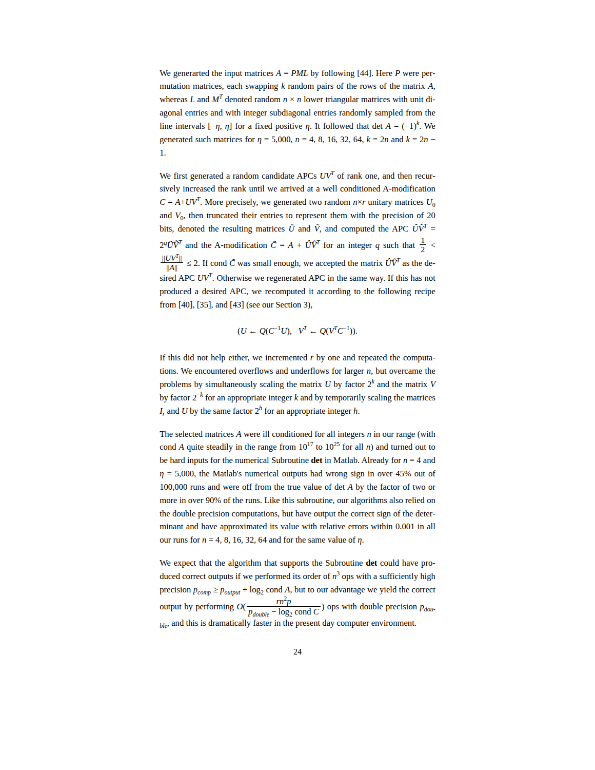We generarted the input matrices A = PML by following [44]. Here P were permutation matrices, each swapping k random pairs of the rows of the matrix A, whereas L and MT denoted random n × n lower triangular matrices with unit diagonal entries and with integer subdiagonal entries randomly sampled from the line intervals [−η, η] for a fixed positive η. It followed that det A = (−1)k. We generated such matrices for η = 5,000, n = 4, 8, 16, 32, 64, k = 2n and k = 2n − 1.
We first generated a random candidate APCs UVT of rank one, and then recursively increased the rank until we arrived at a well conditioned A-modification C = A+UVT. More precisely, we generated two random n×r unitary matrices U0 and V0, then truncated their entries to represent them with the precision of 20 bits, denoted the resulting matrices Ũ and Ṽ, and computed the APC ÛV̂T = 2qŨṼT and the A-modification C̃ = A + ÛV̂T for an integer q such that 12 < ||UVT||||A|| ≤ 2. If cond C̃ was small enough, we accepted the matrix ÛV̂T as the desired APC UVT. Otherwise we regenerated APC in the same way. If this has not produced a desired APC, we recomputed it according to the following recipe from [40], [35], and [43] (see our Section 3),
(U ← Q(C−1U), VT ← Q(VTC−1)).
If this did not help either, we incremented r by one and repeated the computations. We encountered overflows and underflows for larger n, but overcame the problems by simultaneously scaling the matrix U by factor 2k and the matrix V by factor 2−k for an appropriate integer k and by temporarily scaling the matrices Ir and U by the same factor 2h for an appropriate integer h.
The selected matrices A were ill conditioned for all integers n in our range (with cond A quite steadily in the range from 1017 to 1025 for all n) and turned out to be hard inputs for the numerical Subroutine det in Matlab. Already for n = 4 and η = 5,000, the Matlab's numerical outputs had wrong sign in over 45% out of 100,000 runs and were off from the true value of det A by the factor of two or more in over 90% of the runs. Like this subroutine, our algorithms also relied on the double precision computations, but have output the correct sign of the determinant and have approximated its value with relative errors within 0.001 in all our runs for n = 4, 8, 16, 32, 64 and for the same value of η.
We expect that the algorithm that supports the Subroutine det could have produced correct outputs if we performed its order of n3 ops with a sufficiently high precision pcomp ≥ poutput + log2 cond A, but to our advantage we yield the correct output by performing O(rn2p pdouble − log2 cond C) ops with double precision pdouble, and this is dramatically faster in the present day computer environment.
24